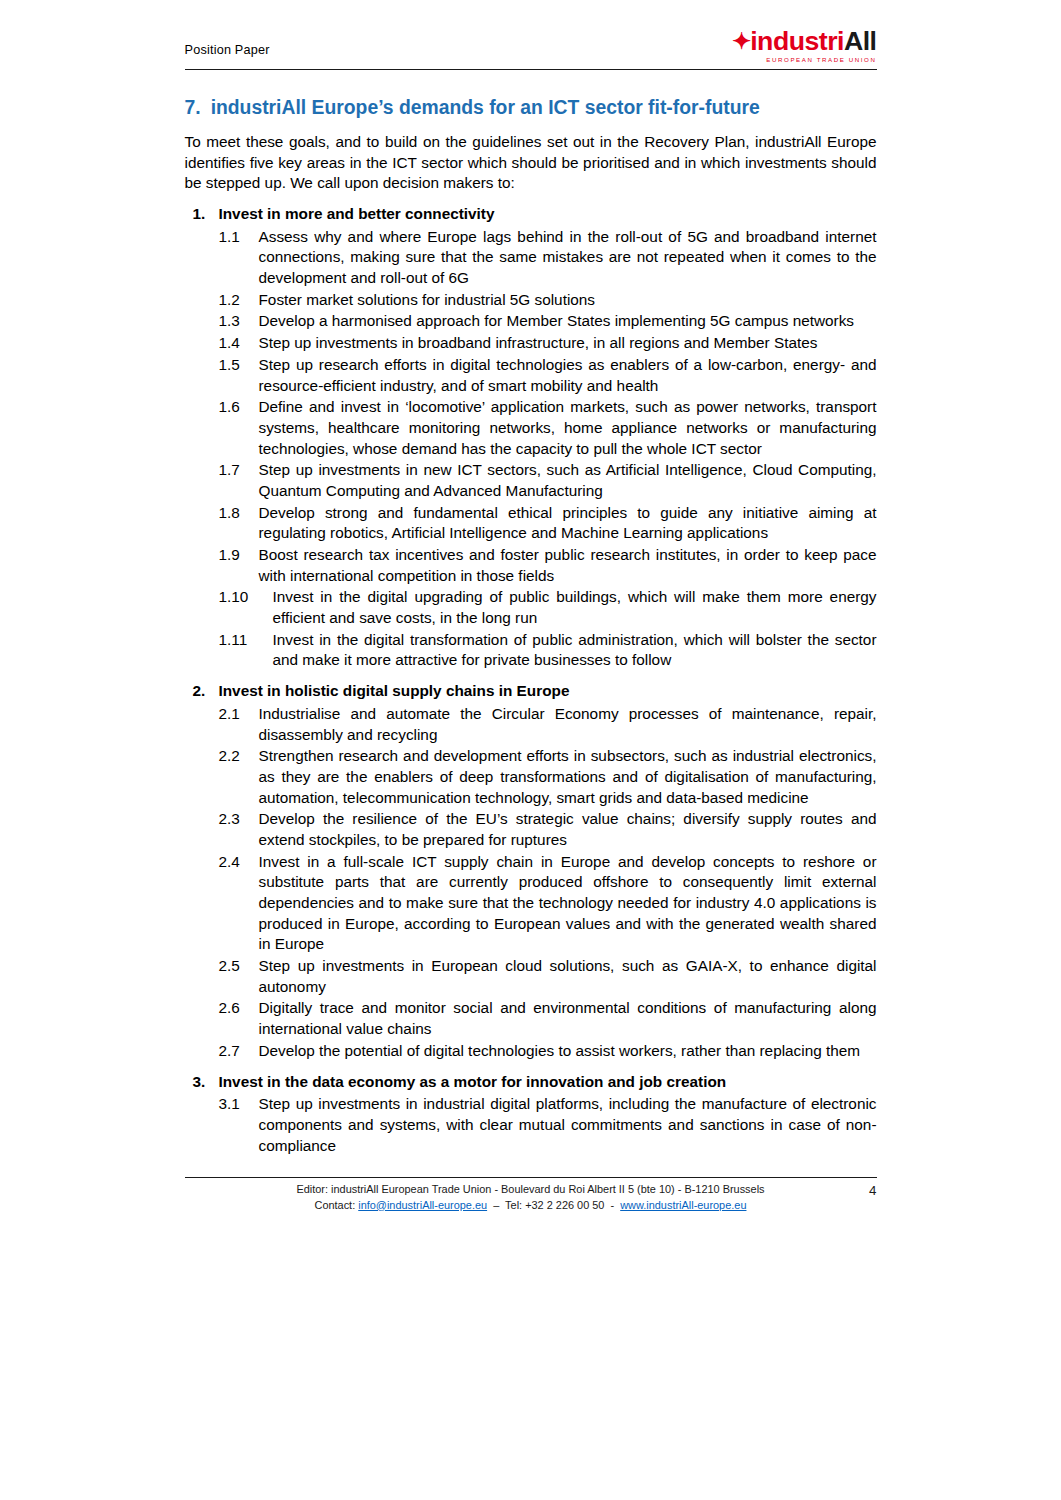Position Paper
✦industriAll
European Trade Union
7. industriAll Europe’s demands for an ICT sector fit-for-future
To meet these goals, and to build on the guidelines set out in the Recovery Plan, industriAll Europe identifies five key areas in the ICT sector which should be prioritised and in which investments should be stepped up. We call upon decision makers to:
Invest in more and better connectivity
1.1 Assess why and where Europe lags behind in the roll-out of 5G and broadband internet connections, making sure that the same mistakes are not repeated when it comes to the development and roll-out of 6G
1.2 Foster market solutions for industrial 5G solutions
1.3 Develop a harmonised approach for Member States implementing 5G campus networks
1.4 Step up investments in broadband infrastructure, in all regions and Member States
1.5 Step up research efforts in digital technologies as enablers of a low-carbon, energy- and resource-efficient industry, and of smart mobility and health
1.6 Define and invest in ‘locomotive’ application markets, such as power networks, transport systems, healthcare monitoring networks, home appliance networks or manufacturing technologies, whose demand has the capacity to pull the whole ICT sector
1.7 Step up investments in new ICT sectors, such as Artificial Intelligence, Cloud Computing, Quantum Computing and Advanced Manufacturing
1.8 Develop strong and fundamental ethical principles to guide any initiative aiming at regulating robotics, Artificial Intelligence and Machine Learning applications
1.9 Boost research tax incentives and foster public research institutes, in order to keep pace with international competition in those fields
1.10 Invest in the digital upgrading of public buildings, which will make them more energy efficient and save costs, in the long run
1.11 Invest in the digital transformation of public administration, which will bolster the sector and make it more attractive for private businesses to follow
Invest in holistic digital supply chains in Europe
2.1 Industrialise and automate the Circular Economy processes of maintenance, repair, disassembly and recycling
2.2 Strengthen research and development efforts in subsectors, such as industrial electronics, as they are the enablers of deep transformations and of digitalisation of manufacturing, automation, telecommunication technology, smart grids and data-based medicine
2.3 Develop the resilience of the EU’s strategic value chains; diversify supply routes and extend stockpiles, to be prepared for ruptures
2.4 Invest in a full-scale ICT supply chain in Europe and develop concepts to reshore or substitute parts that are currently produced offshore to consequently limit external dependencies and to make sure that the technology needed for industry 4.0 applications is produced in Europe, according to European values and with the generated wealth shared in Europe
2.5 Step up investments in European cloud solutions, such as GAIA-X, to enhance digital autonomy
2.6 Digitally trace and monitor social and environmental conditions of manufacturing along international value chains
2.7 Develop the potential of digital technologies to assist workers, rather than replacing them
Invest in the data economy as a motor for innovation and job creation
3.1 Step up investments in industrial digital platforms, including the manufacture of electronic components and systems, with clear mutual commitments and sanctions in case of non-compliance
4
Editor: industriAll European Trade Union - Boulevard du Roi Albert II 5 (bte 10) - B-1210 Brussels
Contact: info@industriAll-europe.eu – Tel: +32 2 226 00 50 - www.industriAll-europe.eu